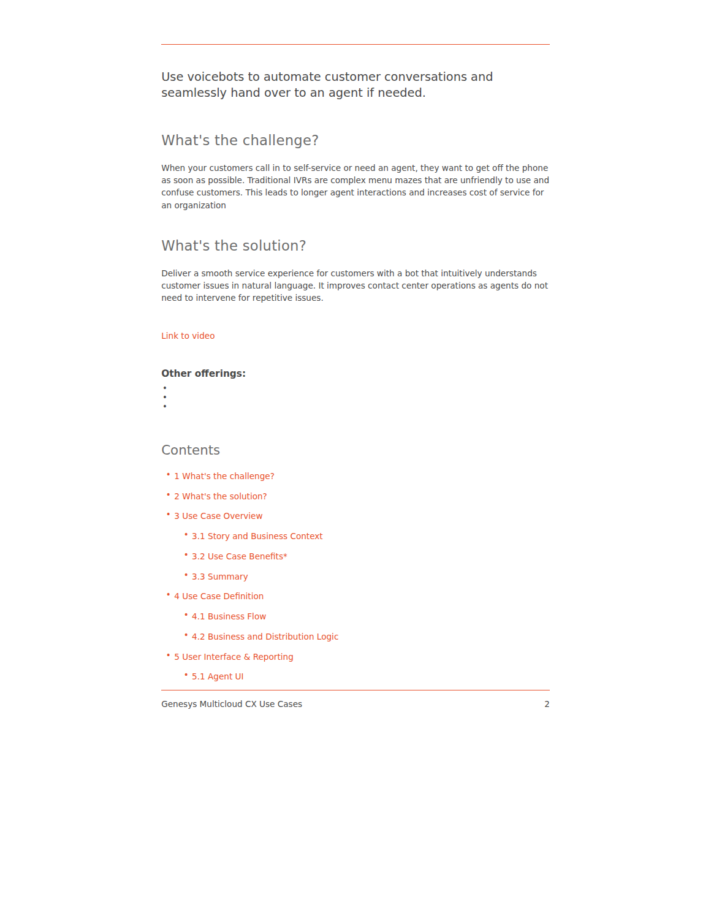Use voicebots to automate customer conversations and seamlessly hand over to an agent if needed.
What's the challenge?
When your customers call in to self-service or need an agent, they want to get off the phone as soon as possible. Traditional IVRs are complex menu mazes that are unfriendly to use and confuse customers. This leads to longer agent interactions and increases cost of service for an organization
What's the solution?
Deliver a smooth service experience for customers with a bot that intuitively understands customer issues in natural language. It improves contact center operations as agents do not need to intervene for repetitive issues.
Link to video
Other offerings:
Contents
1 What's the challenge?
2 What's the solution?
3 Use Case Overview
3.1 Story and Business Context
3.2 Use Case Benefits*
3.3 Summary
4 Use Case Definition
4.1 Business Flow
4.2 Business and Distribution Logic
5 User Interface & Reporting
5.1 Agent UI
Genesys Multicloud CX Use Cases 2